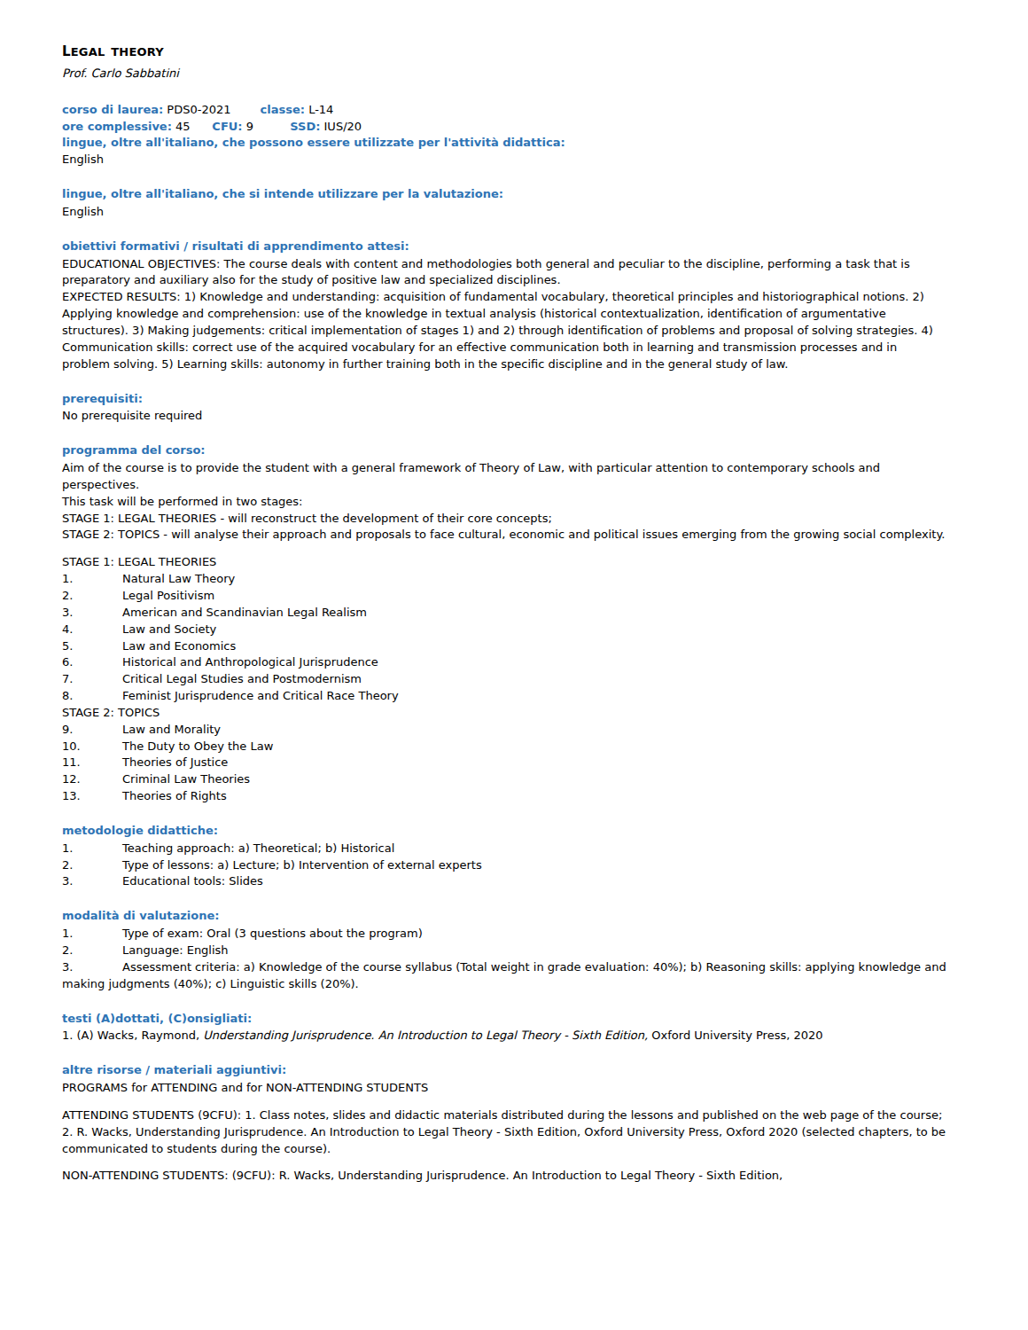Legal theory
Prof. Carlo Sabbatini
corso di laurea: PDS0-2021 classe: L-14
ore complessive: 45 CFU: 9 SSD: IUS/20
lingue, oltre all'italiano, che possono essere utilizzate per l'attività didattica:
English
lingue, oltre all'italiano, che si intende utilizzare per la valutazione:
English
obiettivi formativi / risultati di apprendimento attesi:
EDUCATIONAL OBJECTIVES: The course deals with content and methodologies both general and peculiar to the discipline, performing a task that is preparatory and auxiliary also for the study of positive law and specialized disciplines.
EXPECTED RESULTS: 1) Knowledge and understanding: acquisition of fundamental vocabulary, theoretical principles and historiographical notions. 2) Applying knowledge and comprehension: use of the knowledge in textual analysis (historical contextualization, identification of argumentative structures). 3) Making judgements: critical implementation of stages 1) and 2) through identification of problems and proposal of solving strategies. 4) Communication skills: correct use of the acquired vocabulary for an effective communication both in learning and transmission processes and in problem solving. 5) Learning skills: autonomy in further training both in the specific discipline and in the general study of law.
prerequisiti:
No prerequisite required
programma del corso:
Aim of the course is to provide the student with a general framework of Theory of Law, with particular attention to contemporary schools and perspectives.
This task will be performed in two stages:
STAGE 1: LEGAL THEORIES - will reconstruct the development of their core concepts;
STAGE 2: TOPICS - will analyse their approach and proposals to face cultural, economic and political issues emerging from the growing social complexity.
STAGE 1: LEGAL THEORIES
1. Natural Law Theory
2. Legal Positivism
3. American and Scandinavian Legal Realism
4. Law and Society
5. Law and Economics
6. Historical and Anthropological Jurisprudence
7. Critical Legal Studies and Postmodernism
8. Feminist Jurisprudence and Critical Race Theory
STAGE 2: TOPICS
9. Law and Morality
10. The Duty to Obey the Law
11. Theories of Justice
12. Criminal Law Theories
13. Theories of Rights
metodologie didattiche:
1. Teaching approach: a) Theoretical; b) Historical
2. Type of lessons: a) Lecture; b) Intervention of external experts
3. Educational tools: Slides
modalità di valutazione:
1. Type of exam: Oral (3 questions about the program)
2. Language: English
3. Assessment criteria: a) Knowledge of the course syllabus (Total weight in grade evaluation: 40%); b) Reasoning skills: applying knowledge and making judgments (40%); c) Linguistic skills (20%).
testi (A)dottati, (C)onsigliati:
1. (A) Wacks, Raymond, Understanding Jurisprudence. An Introduction to Legal Theory - Sixth Edition, Oxford University Press, 2020
altre risorse / materiali aggiuntivi:
PROGRAMS for ATTENDING and for NON-ATTENDING STUDENTS
ATTENDING STUDENTS (9CFU): 1. Class notes, slides and didactic materials distributed during the lessons and published on the web page of the course; 2. R. Wacks, Understanding Jurisprudence. An Introduction to Legal Theory - Sixth Edition, Oxford University Press, Oxford 2020 (selected chapters, to be communicated to students during the course).
NON-ATTENDING STUDENTS: (9CFU): R. Wacks, Understanding Jurisprudence. An Introduction to Legal Theory - Sixth Edition,